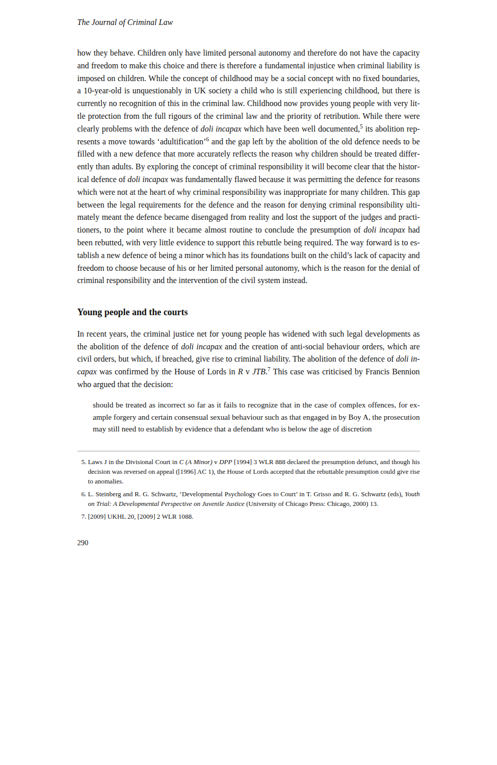The Journal of Criminal Law
how they behave. Children only have limited personal autonomy and therefore do not have the capacity and freedom to make this choice and there is therefore a fundamental injustice when criminal liability is imposed on children. While the concept of childhood may be a social concept with no fixed boundaries, a 10-year-old is unquestionably in UK society a child who is still experiencing childhood, but there is currently no recognition of this in the criminal law. Childhood now provides young people with very little protection from the full rigours of the criminal law and the priority of retribution. While there were clearly problems with the defence of doli incapax which have been well documented,5 its abolition represents a move towards ‘adultification’6 and the gap left by the abolition of the old defence needs to be filled with a new defence that more accurately reflects the reason why children should be treated differently than adults. By exploring the concept of criminal responsibility it will become clear that the historical defence of doli incapax was fundamentally flawed because it was permitting the defence for reasons which were not at the heart of why criminal responsibility was inappropriate for many children. This gap between the legal requirements for the defence and the reason for denying criminal responsibility ultimately meant the defence became disengaged from reality and lost the support of the judges and practitioners, to the point where it became almost routine to conclude the presumption of doli incapax had been rebutted, with very little evidence to support this rebuttle being required. The way forward is to establish a new defence of being a minor which has its foundations built on the child’s lack of capacity and freedom to choose because of his or her limited personal autonomy, which is the reason for the denial of criminal responsibility and the intervention of the civil system instead.
Young people and the courts
In recent years, the criminal justice net for young people has widened with such legal developments as the abolition of the defence of doli incapax and the creation of anti-social behaviour orders, which are civil orders, but which, if breached, give rise to criminal liability. The abolition of the defence of doli incapax was confirmed by the House of Lords in R v JTB.7 This case was criticised by Francis Bennion who argued that the decision:
should be treated as incorrect so far as it fails to recognize that in the case of complex offences, for example forgery and certain consensual sexual behaviour such as that engaged in by Boy A, the prosecution may still need to establish by evidence that a defendant who is below the age of discretion
Laws J in the Divisional Court in C (A Minor) v DPP [1994] 3 WLR 888 declared the presumption defunct, and though his decision was reversed on appeal ([1996] AC 1), the House of Lords accepted that the rebuttable presumption could give rise to anomalies.
L. Steinberg and R. G. Schwartz, ‘Developmental Psychology Goes to Court’ in T. Grisso and R. G. Schwartz (eds), Youth on Trial: A Developmental Perspective on Juvenile Justice (University of Chicago Press: Chicago, 2000) 13.
[2009] UKHL 20, [2009] 2 WLR 1088.
290